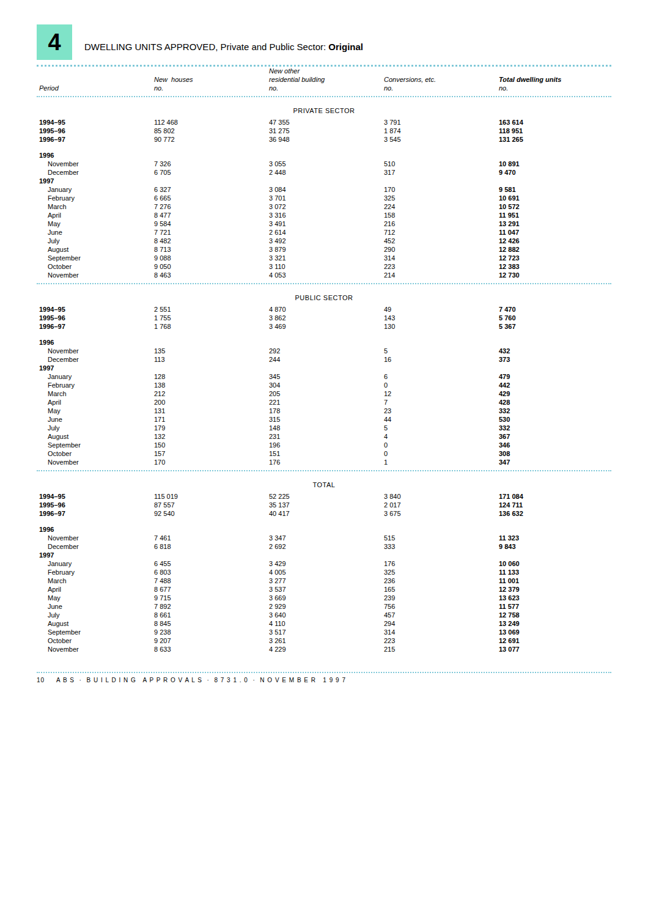4
DWELLING UNITS APPROVED, Private and Public Sector: Original
| | | New other | | |
| --- | --- | --- | --- | --- |
| | New houses | residential building | Conversions, etc. | Total dwelling units |
| Period | no. | no. | no. | no. |
| PRIVATE SECTOR |
| 1994–95 | 112 468 | 47 355 | 3 791 | 163 614 |
| 1995–96 | 85 802 | 31 275 | 1 874 | 118 951 |
| 1996–97 | 90 772 | 36 948 | 3 545 | 131 265 |
| 1996 | |
| November | 7 326 | 3 055 | 510 | 10 891 |
| December | 6 705 | 2 448 | 317 | 9 470 |
| 1997 | |
| January | 6 327 | 3 084 | 170 | 9 581 |
| February | 6 665 | 3 701 | 325 | 10 691 |
| March | 7 276 | 3 072 | 224 | 10 572 |
| April | 8 477 | 3 316 | 158 | 11 951 |
| May | 9 584 | 3 491 | 216 | 13 291 |
| June | 7 721 | 2 614 | 712 | 11 047 |
| July | 8 482 | 3 492 | 452 | 12 426 |
| August | 8 713 | 3 879 | 290 | 12 882 |
| September | 9 088 | 3 321 | 314 | 12 723 |
| October | 9 050 | 3 110 | 223 | 12 383 |
| November | 8 463 | 4 053 | 214 | 12 730 |
| PUBLIC SECTOR |
| 1994–95 | 2 551 | 4 870 | 49 | 7 470 |
| 1995–96 | 1 755 | 3 862 | 143 | 5 760 |
| 1996–97 | 1 768 | 3 469 | 130 | 5 367 |
| 1996 | |
| November | 135 | 292 | 5 | 432 |
| December | 113 | 244 | 16 | 373 |
| 1997 | |
| January | 128 | 345 | 6 | 479 |
| February | 138 | 304 | 0 | 442 |
| March | 212 | 205 | 12 | 429 |
| April | 200 | 221 | 7 | 428 |
| May | 131 | 178 | 23 | 332 |
| June | 171 | 315 | 44 | 530 |
| July | 179 | 148 | 5 | 332 |
| August | 132 | 231 | 4 | 367 |
| September | 150 | 196 | 0 | 346 |
| October | 157 | 151 | 0 | 308 |
| November | 170 | 176 | 1 | 347 |
| TOTAL |
| 1994–95 | 115 019 | 52 225 | 3 840 | 171 084 |
| 1995–96 | 87 557 | 35 137 | 2 017 | 124 711 |
| 1996–97 | 92 540 | 40 417 | 3 675 | 136 632 |
| 1996 | |
| November | 7 461 | 3 347 | 515 | 11 323 |
| December | 6 818 | 2 692 | 333 | 9 843 |
| 1997 | |
| January | 6 455 | 3 429 | 176 | 10 060 |
| February | 6 803 | 4 005 | 325 | 11 133 |
| March | 7 488 | 3 277 | 236 | 11 001 |
| April | 8 677 | 3 537 | 165 | 12 379 |
| May | 9 715 | 3 669 | 239 | 13 623 |
| June | 7 892 | 2 929 | 756 | 11 577 |
| July | 8 661 | 3 640 | 457 | 12 758 |
| August | 8 845 | 4 110 | 294 | 13 249 |
| September | 9 238 | 3 517 | 314 | 13 069 |
| October | 9 207 | 3 261 | 223 | 12 691 |
| November | 8 633 | 4 229 | 215 | 13 077 |
10 A B S · B U I L D I N G A P P R O V A L S · 8 7 3 1 . 0 · N O V E M B E R 1 9 9 7